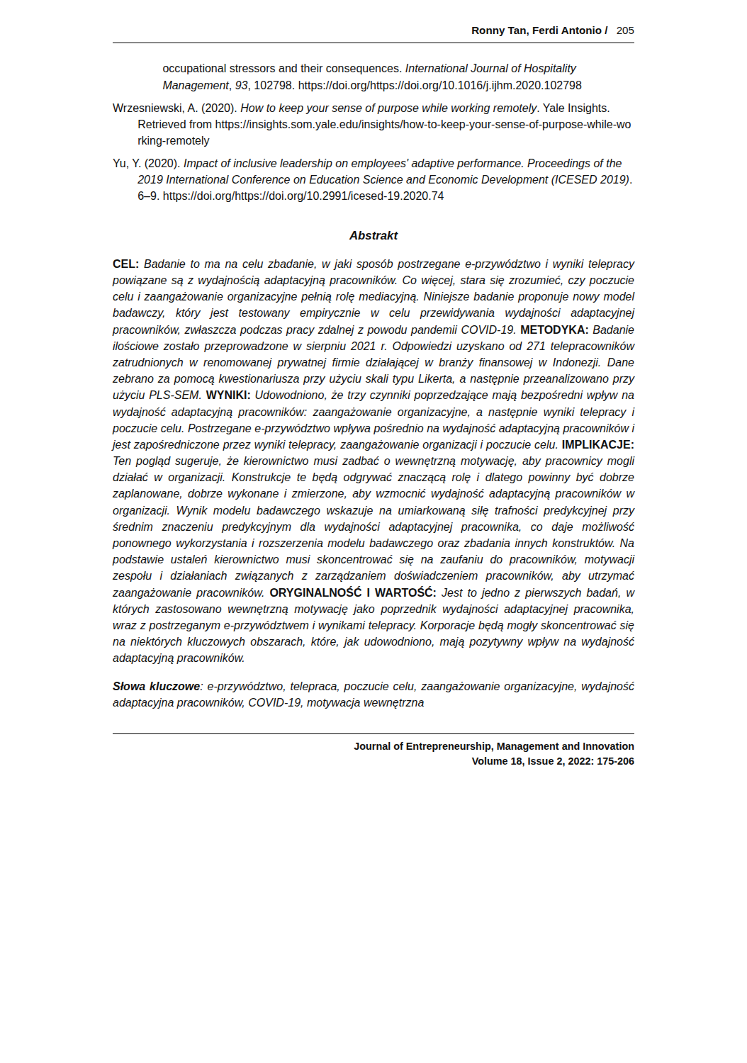Ronny Tan, Ferdi Antonio /205
occupational stressors and their consequences. International Journal of Hospitality Management, 93, 102798. https://doi.org/https://doi.org/10.1016/j.ijhm.2020.102798
Wrzesniewski, A. (2020). How to keep your sense of purpose while working remotely. Yale Insights. Retrieved from https://insights.som.yale.edu/insights/how-to-keep-your-sense-of-purpose-while-working-remotely
Yu, Y. (2020). Impact of inclusive leadership on employees' adaptive performance. Proceedings of the 2019 International Conference on Education Science and Economic Development (ICESED 2019). 6–9. https://doi.org/https://doi.org/10.2991/icesed-19.2020.74
Abstrakt
CEL: Badanie to ma na celu zbadanie, w jaki sposób postrzegane e-przywództwo i wyniki telepracy powiązane są z wydajnością adaptacyjną pracowników. Co więcej, stara się zrozumieć, czy poczucie celu i zaangażowanie organizacyjne pełnią rolę mediacyjną. Niniejsze badanie proponuje nowy model badawczy, który jest testowany empirycznie w celu przewidywania wydajności adaptacyjnej pracowników, zwłaszcza podczas pracy zdalnej z powodu pandemii COVID-19. METODYKA: Badanie ilościowe zostało przeprowadzone w sierpniu 2021 r. Odpowiedzi uzyskano od 271 telepracowników zatrudnionych w renomowanej prywatnej firmie działającej w branży finansowej w Indonezji. Dane zebrano za pomocą kwestionariusza przy użyciu skali typu Likerta, a następnie przeanalizowano przy użyciu PLS-SEM. WYNIKI: Udowodniono, że trzy czynniki poprzedzające mają bezpośredni wpływ na wydajność adaptacyjną pracowników: zaangażowanie organizacyjne, a następnie wyniki telepracy i poczucie celu. Postrzegane e-przywództwo wpływa pośrednio na wydajność adaptacyjną pracowników i jest zapośredniczone przez wyniki telepracy, zaangażowanie organizacji i poczucie celu. IMPLIKACJE: Ten pogląd sugeruje, że kierownictwo musi zadbać o wewnętrzną motywację, aby pracownicy mogli działać w organizacji. Konstrukcje te będą odgrywać znaczącą rolę i dlatego powinny być dobrze zaplanowane, dobrze wykonane i zmierzone, aby wzmocnić wydajność adaptacyjną pracowników w organizacji. Wynik modelu badawczego wskazuje na umiarkowaną siłę trafności predykcyjnej przy średnim znaczeniu predykcyjnym dla wydajności adaptacyjnej pracownika, co daje możliwość ponownego wykorzystania i rozszerzenia modelu badawczego oraz zbadania innych konstruktów. Na podstawie ustaleń kierownictwo musi skoncentrować się na zaufaniu do pracowników, motywacji zespołu i działaniach związanych z zarządzaniem doświadczeniem pracowników, aby utrzymać zaangażowanie pracowników. ORYGINALNOŚĆ I WARTOŚĆ: Jest to jedno z pierwszych badań, w których zastosowano wewnętrzną motywację jako poprzednik wydajności adaptacyjnej pracownika, wraz z postrzeganym e-przywództwem i wynikami telepracy. Korporacje będą mogły skoncentrować się na niektórych kluczowych obszarach, które, jak udowodniono, mają pozytywny wpływ na wydajność adaptacyjną pracowników.
Słowa kluczowe: e-przywództwo, telepraca, poczucie celu, zaangażowanie organizacyjne, wydajność adaptacyjna pracowników, COVID-19, motywacja wewnętrzna
Journal of Entrepreneurship, Management and Innovation
Volume 18, Issue 2, 2022: 175-206